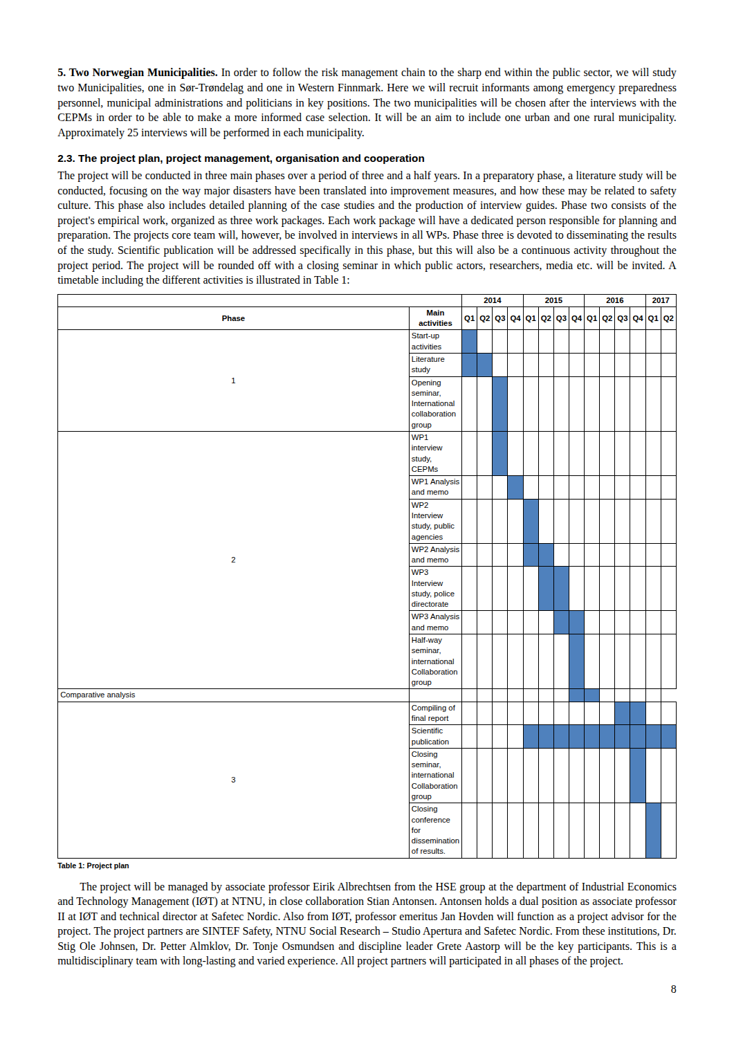5. Two Norwegian Municipalities. In order to follow the risk management chain to the sharp end within the public sector, we will study two Municipalities, one in Sør-Trøndelag and one in Western Finnmark. Here we will recruit informants among emergency preparedness personnel, municipal administrations and politicians in key positions. The two municipalities will be chosen after the interviews with the CEPMs in order to be able to make a more informed case selection. It will be an aim to include one urban and one rural municipality. Approximately 25 interviews will be performed in each municipality.
2.3. The project plan, project management, organisation and cooperation
The project will be conducted in three main phases over a period of three and a half years. In a preparatory phase, a literature study will be conducted, focusing on the way major disasters have been translated into improvement measures, and how these may be related to safety culture. This phase also includes detailed planning of the case studies and the production of interview guides. Phase two consists of the project's empirical work, organized as three work packages. Each work package will have a dedicated person responsible for planning and preparation. The projects core team will, however, be involved in interviews in all WPs. Phase three is devoted to disseminating the results of the study. Scientific publication will be addressed specifically in this phase, but this will also be a continuous activity throughout the project period. The project will be rounded off with a closing seminar in which public actors, researchers, media etc. will be invited. A timetable including the different activities is illustrated in Table 1:
| | 2014 | 2015 | 2016 | 2017 |
| --- | --- | --- | --- | --- |
| Phase | Main activities | Q1 | Q2 | Q3 | Q4 | Q1 | Q2 | Q3 | Q4 | Q1 | Q2 | Q3 | Q4 | Q1 | Q2 |
| 1 | Start-up activities | | | | | | | | | | | | | | |
| Literature study | | | | | | | | | | | | | | |
| Opening seminar, International collaboration group | | | | | | | | | | | | | | |
| 2 | WP1 interview study, CEPMs | | | | | | | | | | | | | | |
| WP1 Analysis and memo | | | | | | | | | | | | | | |
| WP2 Interview study, public agencies | | | | | | | | | | | | | | |
| WP2 Analysis and memo | | | | | | | | | | | | | | |
| WP3 Interview study, police directorate | | | | | | | | | | | | | | |
| WP3 Analysis and memo | | | | | | | | | | | | | | |
| Half-way seminar, international Collaboration group | | | | | | | | | | | | | | |
| Comparative analysis | | | | | | | | | | | | | | |
| 3 | Compiling of final report | | | | | | | | | | | | | | |
| Scientific publication | | | | | | | | | | | | | | |
| Closing seminar, international Collaboration group | | | | | | | | | | | | | | |
| Closing conference for dissemination of results. | | | | | | | | | | | | | | |
Table 1: Project plan
The project will be managed by associate professor Eirik Albrechtsen from the HSE group at the department of Industrial Economics and Technology Management (IØT) at NTNU, in close collaboration Stian Antonsen. Antonsen holds a dual position as associate professor II at IØT and technical director at Safetec Nordic. Also from IØT, professor emeritus Jan Hovden will function as a project advisor for the project. The project partners are SINTEF Safety, NTNU Social Research – Studio Apertura and Safetec Nordic. From these institutions, Dr. Stig Ole Johnsen, Dr. Petter Almklov, Dr. Tonje Osmundsen and discipline leader Grete Aastorp will be the key participants. This is a multidisciplinary team with long-lasting and varied experience. All project partners will participated in all phases of the project.
8